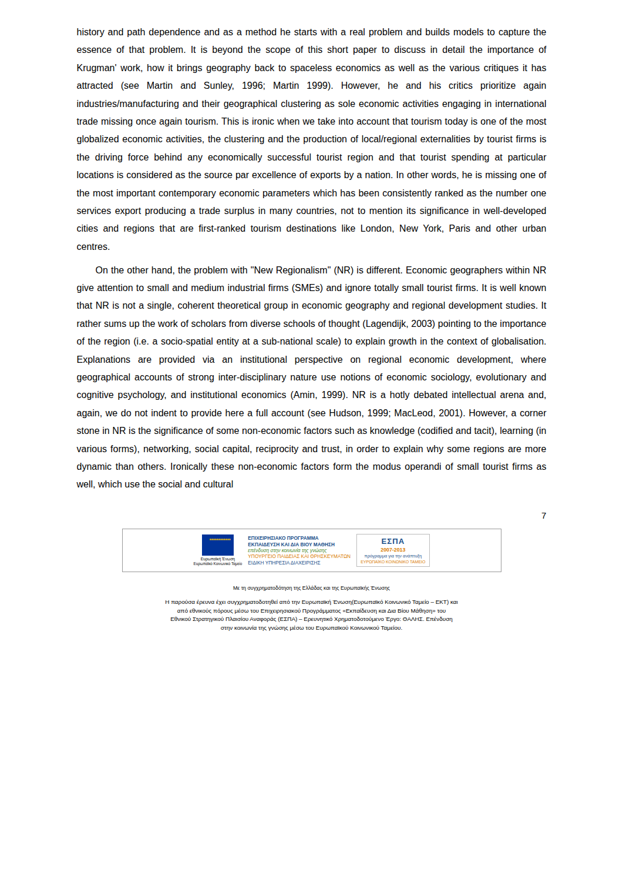history and path dependence and as a method he starts with a real problem and builds models to capture the essence of that problem. It is beyond the scope of this short paper to discuss in detail the importance of Krugman' work, how it brings geography back to spaceless economics as well as the various critiques it has attracted (see Martin and Sunley, 1996; Martin 1999). However, he and his critics prioritize again industries/manufacturing and their geographical clustering as sole economic activities engaging in international trade missing once again tourism. This is ironic when we take into account that tourism today is one of the most globalized economic activities, the clustering and the production of local/regional externalities by tourist firms is the driving force behind any economically successful tourist region and that tourist spending at particular locations is considered as the source par excellence of exports by a nation. In other words, he is missing one of the most important contemporary economic parameters which has been consistently ranked as the number one services export producing a trade surplus in many countries, not to mention its significance in well-developed cities and regions that are first-ranked tourism destinations like London, New York, Paris and other urban centres.
On the other hand, the problem with "New Regionalism" (NR) is different. Economic geographers within NR give attention to small and medium industrial firms (SMEs) and ignore totally small tourist firms. It is well known that NR is not a single, coherent theoretical group in economic geography and regional development studies. It rather sums up the work of scholars from diverse schools of thought (Lagendijk, 2003) pointing to the importance of the region (i.e. a socio-spatial entity at a sub-national scale) to explain growth in the context of globalisation. Explanations are provided via an institutional perspective on regional economic development, where geographical accounts of strong inter-disciplinary nature use notions of economic sociology, evolutionary and cognitive psychology, and institutional economics (Amin, 1999). NR is a hotly debated intellectual arena and, again, we do not indent to provide here a full account (see Hudson, 1999; MacLeod, 2001). However, a corner stone in NR is the significance of some non-economic factors such as knowledge (codified and tacit), learning (in various forms), networking, social capital, reciprocity and trust, in order to explain why some regions are more dynamic than others. Ironically these non-economic factors form the modus operandi of small tourist firms as well, which use the social and cultural
7
Ευρωπαϊκή Ένωση Ευρωπαϊκό Κοινωνικό Ταμείο
ΕΠΙΧΕΙΡΗΣΙΑΚΟ ΠΡΟΓΡΑΜΜΑ
ΕΚΠΑΙΔΕΥΣΗ ΚΑΙ ΔΙΑ ΒΙΟΥ ΜΑΘΗΣΗ
επένδυση στην κοινωνία της γνώσης
ΥΠΟΥΡΓΕΙΟ ΠΑΙΔΕΙΑΣ ΚΑΙ ΘΡΗΣΚΕΥΜΑΤΩΝ
ΕΙΔΙΚΗ ΥΠΗΡΕΣΙΑ ΔΙΑΧΕΙΡΙΣΗΣ
ΕΣΠΑ
2007-2013
πρόγραμμα για την ανάπτυξη
ΕΥΡΩΠΑΪΚΟ ΚΟΙΝΩΝΙΚΟ ΤΑΜΕΙΟ
Με τη συγχρηματοδότηση της Ελλάδας και της Ευρωπαϊκής Ένωσης
Η παρούσα έρευνα έχει συγχρηματοδοτηθεί από την Ευρωπαϊκή Ένωση(Ευρωπαϊκό Κοινωνικό Ταμείο – ΕΚΤ) και
από εθνικούς πόρους μέσω του Επιχειρησιακού Προγράμματος «Εκπαίδευση και Δια Βίου Μάθηση» του
Εθνικού Στρατηγικού Πλαισίου Αναφοράς (ΕΣΠΑ) – Ερευνητικό Χρηματοδοτούμενο Έργο: ΘΑΛΗΣ. Επένδυση
στην κοινωνία της γνώσης μέσω του Ευρωπαϊκού Κοινωνικού Ταμείου.